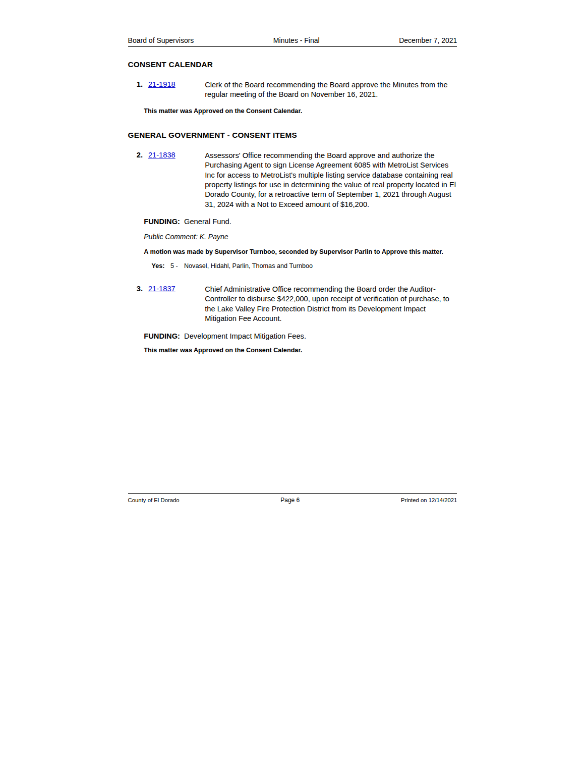Board of Supervisors
Minutes - Final
December 7, 2021
CONSENT CALENDAR
1.
21-1918
Clerk of the Board recommending the Board approve the Minutes from the regular meeting of the Board on November 16, 2021.
This matter was Approved on the Consent Calendar.
GENERAL GOVERNMENT - CONSENT ITEMS
2.
21-1838
Assessors' Office recommending the Board approve and authorize the Purchasing Agent to sign License Agreement 6085 with MetroList Services Inc for access to MetroList's multiple listing service database containing real property listings for use in determining the value of real property located in El Dorado County, for a retroactive term of September 1, 2021 through August 31, 2024 with a Not to Exceed amount of $16,200.
FUNDING: General Fund.
Public Comment: K. Payne
A motion was made by Supervisor Turnboo, seconded by Supervisor Parlin to Approve this matter.
Yes:
5 -
Novasel, Hidahl, Parlin, Thomas and Turnboo
3.
21-1837
Chief Administrative Office recommending the Board order the Auditor-Controller to disburse $422,000, upon receipt of verification of purchase, to the Lake Valley Fire Protection District from its Development Impact Mitigation Fee Account.
FUNDING: Development Impact Mitigation Fees.
This matter was Approved on the Consent Calendar.
County of El Dorado
Page 6
Printed on 12/14/2021